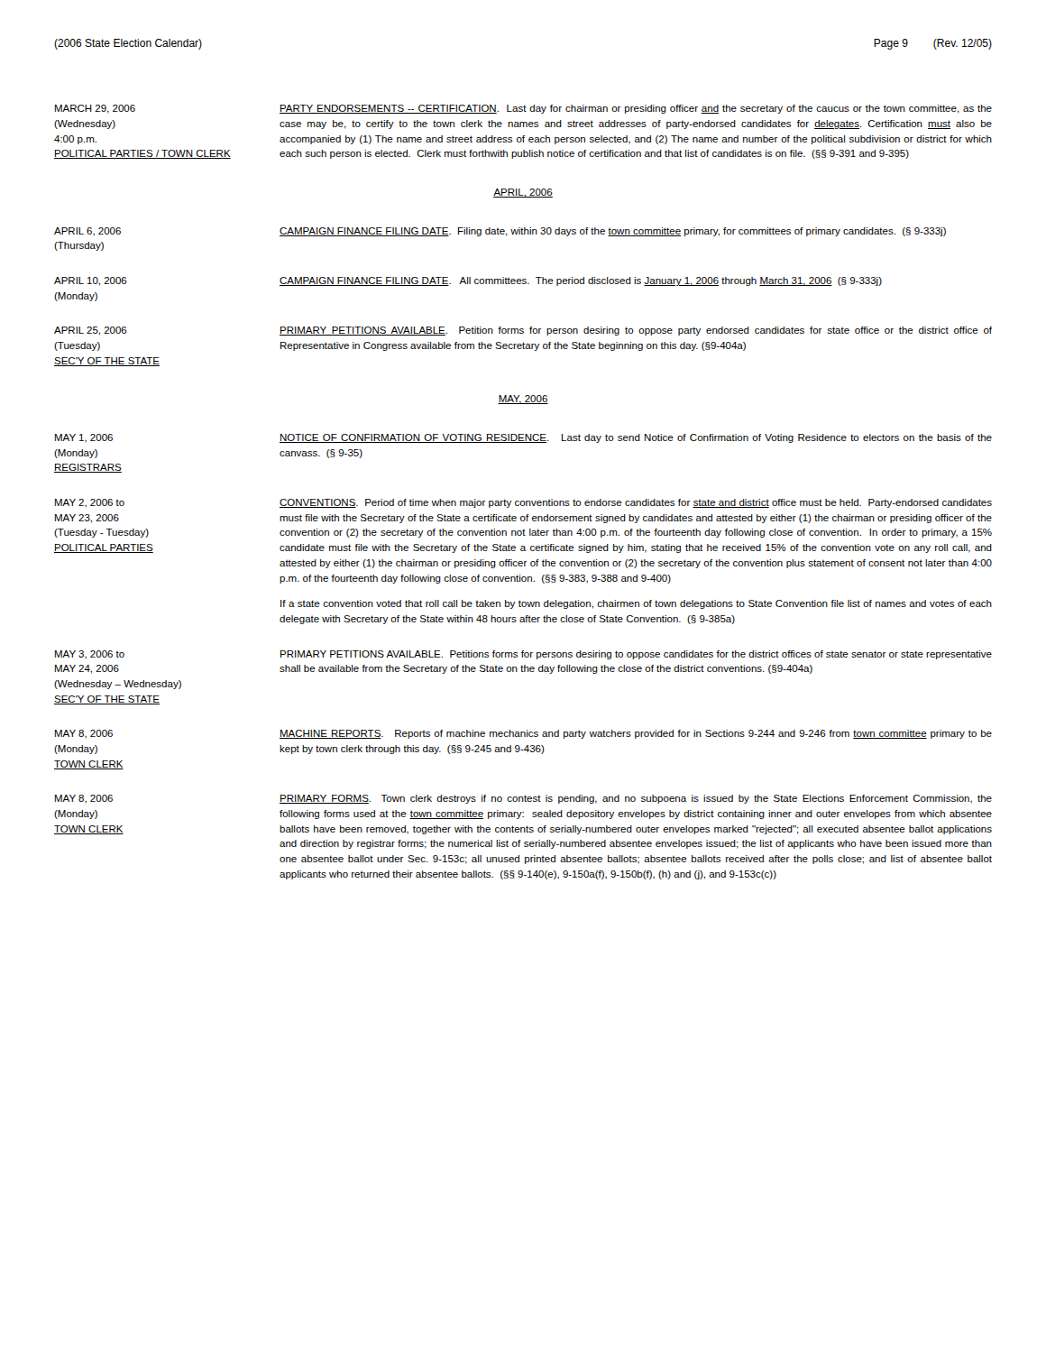(2006 State Election Calendar)
Page 9(Rev. 12/05)
MARCH 29, 2006
(Wednesday)
4:00 p.m.
POLITICAL PARTIES / TOWN CLERK
PARTY ENDORSEMENTS -- CERTIFICATION. Last day for chairman or presiding officer and the secretary of the caucus or the town committee, as the case may be, to certify to the town clerk the names and street addresses of party-endorsed candidates for delegates. Certification must also be accompanied by (1) The name and street address of each person selected, and (2) The name and number of the political subdivision or district for which each such person is elected. Clerk must forthwith publish notice of certification and that list of candidates is on file. (§§ 9-391 and 9-395)
APRIL, 2006
APRIL 6, 2006
(Thursday)
CAMPAIGN FINANCE FILING DATE. Filing date, within 30 days of the town committee primary, for committees of primary candidates. (§ 9-333j)
APRIL 10, 2006
(Monday)
CAMPAIGN FINANCE FILING DATE. All committees. The period disclosed is January 1, 2006 through March 31, 2006 (§ 9-333j)
APRIL 25, 2006
(Tuesday)
SEC'Y OF THE STATE
PRIMARY PETITIONS AVAILABLE. Petition forms for person desiring to oppose party endorsed candidates for state office or the district office of Representative in Congress available from the Secretary of the State beginning on this day. (§9-404a)
MAY, 2006
MAY 1, 2006
(Monday)
REGISTRARS
NOTICE OF CONFIRMATION OF VOTING RESIDENCE. Last day to send Notice of Confirmation of Voting Residence to electors on the basis of the canvass. (§ 9-35)
MAY 2, 2006 to
MAY 23, 2006
(Tuesday - Tuesday)
POLITICAL PARTIES
CONVENTIONS. Period of time when major party conventions to endorse candidates for state and district office must be held. Party-endorsed candidates must file with the Secretary of the State a certificate of endorsement signed by candidates and attested by either (1) the chairman or presiding officer of the convention or (2) the secretary of the convention not later than 4:00 p.m. of the fourteenth day following close of convention. In order to primary, a 15% candidate must file with the Secretary of the State a certificate signed by him, stating that he received 15% of the convention vote on any roll call, and attested by either (1) the chairman or presiding officer of the convention or (2) the secretary of the convention plus statement of consent not later than 4:00 p.m. of the fourteenth day following close of convention. (§§ 9-383, 9-388 and 9-400)
If a state convention voted that roll call be taken by town delegation, chairmen of town delegations to State Convention file list of names and votes of each delegate with Secretary of the State within 48 hours after the close of State Convention. (§ 9-385a)
MAY 3, 2006 to
MAY 24, 2006
(Wednesday – Wednesday)
SEC'Y OF THE STATE
PRIMARY PETITIONS AVAILABLE. Petitions forms for persons desiring to oppose candidates for the district offices of state senator or state representative shall be available from the Secretary of the State on the day following the close of the district conventions. (§9-404a)
MAY 8, 2006
(Monday)
TOWN CLERK
MACHINE REPORTS. Reports of machine mechanics and party watchers provided for in Sections 9-244 and 9-246 from town committee primary to be kept by town clerk through this day. (§§ 9-245 and 9-436)
MAY 8, 2006
(Monday)
TOWN CLERK
PRIMARY FORMS. Town clerk destroys if no contest is pending, and no subpoena is issued by the State Elections Enforcement Commission, the following forms used at the town committee primary: sealed depository envelopes by district containing inner and outer envelopes from which absentee ballots have been removed, together with the contents of serially-numbered outer envelopes marked "rejected"; all executed absentee ballot applications and direction by registrar forms; the numerical list of serially-numbered absentee envelopes issued; the list of applicants who have been issued more than one absentee ballot under Sec. 9-153c; all unused printed absentee ballots; absentee ballots received after the polls close; and list of absentee ballot applicants who returned their absentee ballots. (§§ 9-140(e), 9-150a(f), 9-150b(f), (h) and (j), and 9-153c(c))